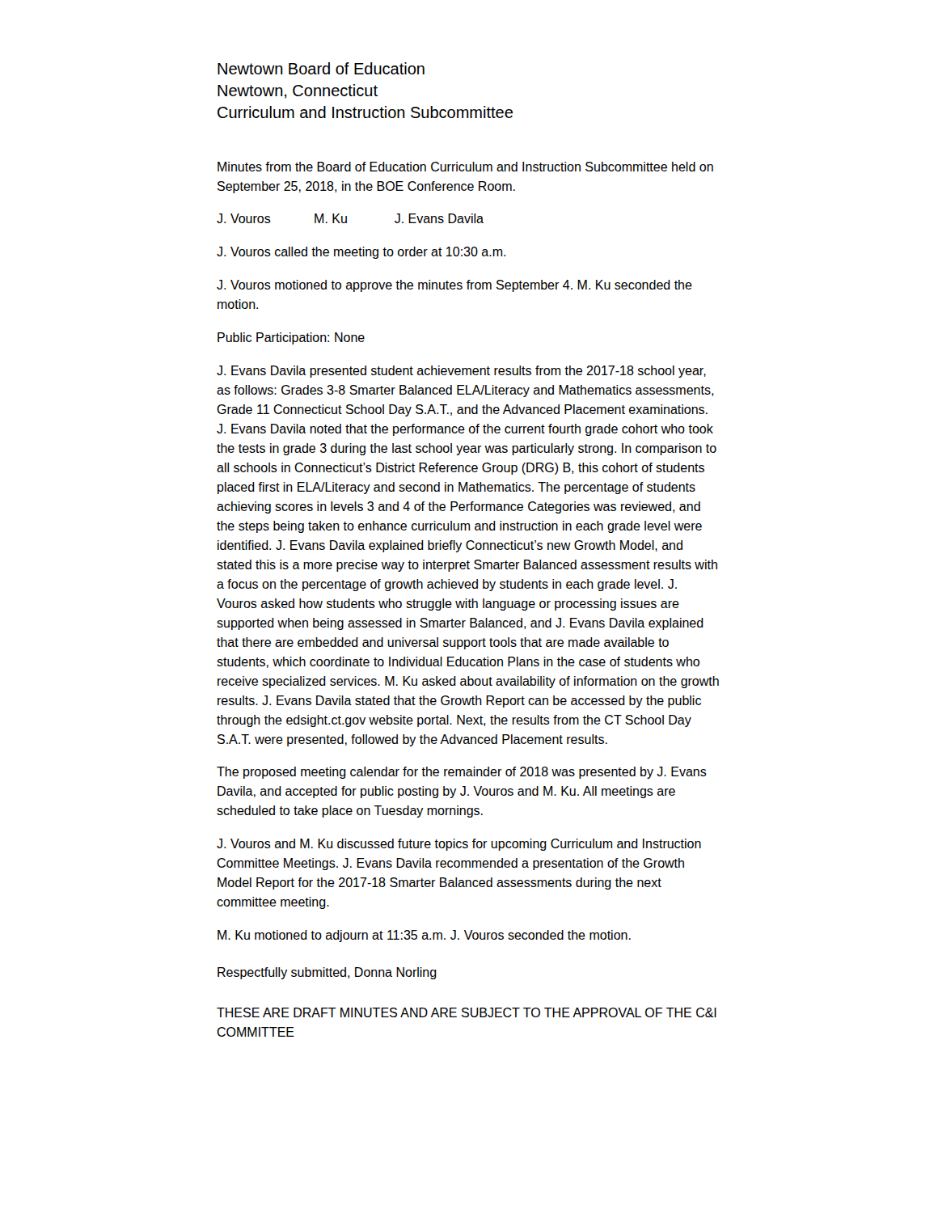Newtown Board of Education
Newtown, Connecticut
Curriculum and Instruction Subcommittee
Minutes from the Board of Education Curriculum and Instruction Subcommittee held on September 25, 2018, in the BOE Conference Room.
J. Vouros M. Ku J. Evans Davila
J. Vouros called the meeting to order at 10:30 a.m.
J. Vouros motioned to approve the minutes from September 4. M. Ku seconded the motion.
Public Participation: None
J. Evans Davila presented student achievement results from the 2017-18 school year, as follows: Grades 3-8 Smarter Balanced ELA/Literacy and Mathematics assessments, Grade 11 Connecticut School Day S.A.T., and the Advanced Placement examinations. J. Evans Davila noted that the performance of the current fourth grade cohort who took the tests in grade 3 during the last school year was particularly strong. In comparison to all schools in Connecticut’s District Reference Group (DRG) B, this cohort of students placed first in ELA/Literacy and second in Mathematics. The percentage of students achieving scores in levels 3 and 4 of the Performance Categories was reviewed, and the steps being taken to enhance curriculum and instruction in each grade level were identified. J. Evans Davila explained briefly Connecticut’s new Growth Model, and stated this is a more precise way to interpret Smarter Balanced assessment results with a focus on the percentage of growth achieved by students in each grade level. J. Vouros asked how students who struggle with language or processing issues are supported when being assessed in Smarter Balanced, and J. Evans Davila explained that there are embedded and universal support tools that are made available to students, which coordinate to Individual Education Plans in the case of students who receive specialized services. M. Ku asked about availability of information on the growth results. J. Evans Davila stated that the Growth Report can be accessed by the public through the edsight.ct.gov website portal. Next, the results from the CT School Day S.A.T. were presented, followed by the Advanced Placement results.
The proposed meeting calendar for the remainder of 2018 was presented by J. Evans Davila, and accepted for public posting by J. Vouros and M. Ku. All meetings are scheduled to take place on Tuesday mornings.
J. Vouros and M. Ku discussed future topics for upcoming Curriculum and Instruction Committee Meetings. J. Evans Davila recommended a presentation of the Growth Model Report for the 2017-18 Smarter Balanced assessments during the next committee meeting.
M. Ku motioned to adjourn at 11:35 a.m. J. Vouros seconded the motion.
Respectfully submitted, Donna Norling
THESE ARE DRAFT MINUTES AND ARE SUBJECT TO THE APPROVAL OF THE C&I COMMITTEE